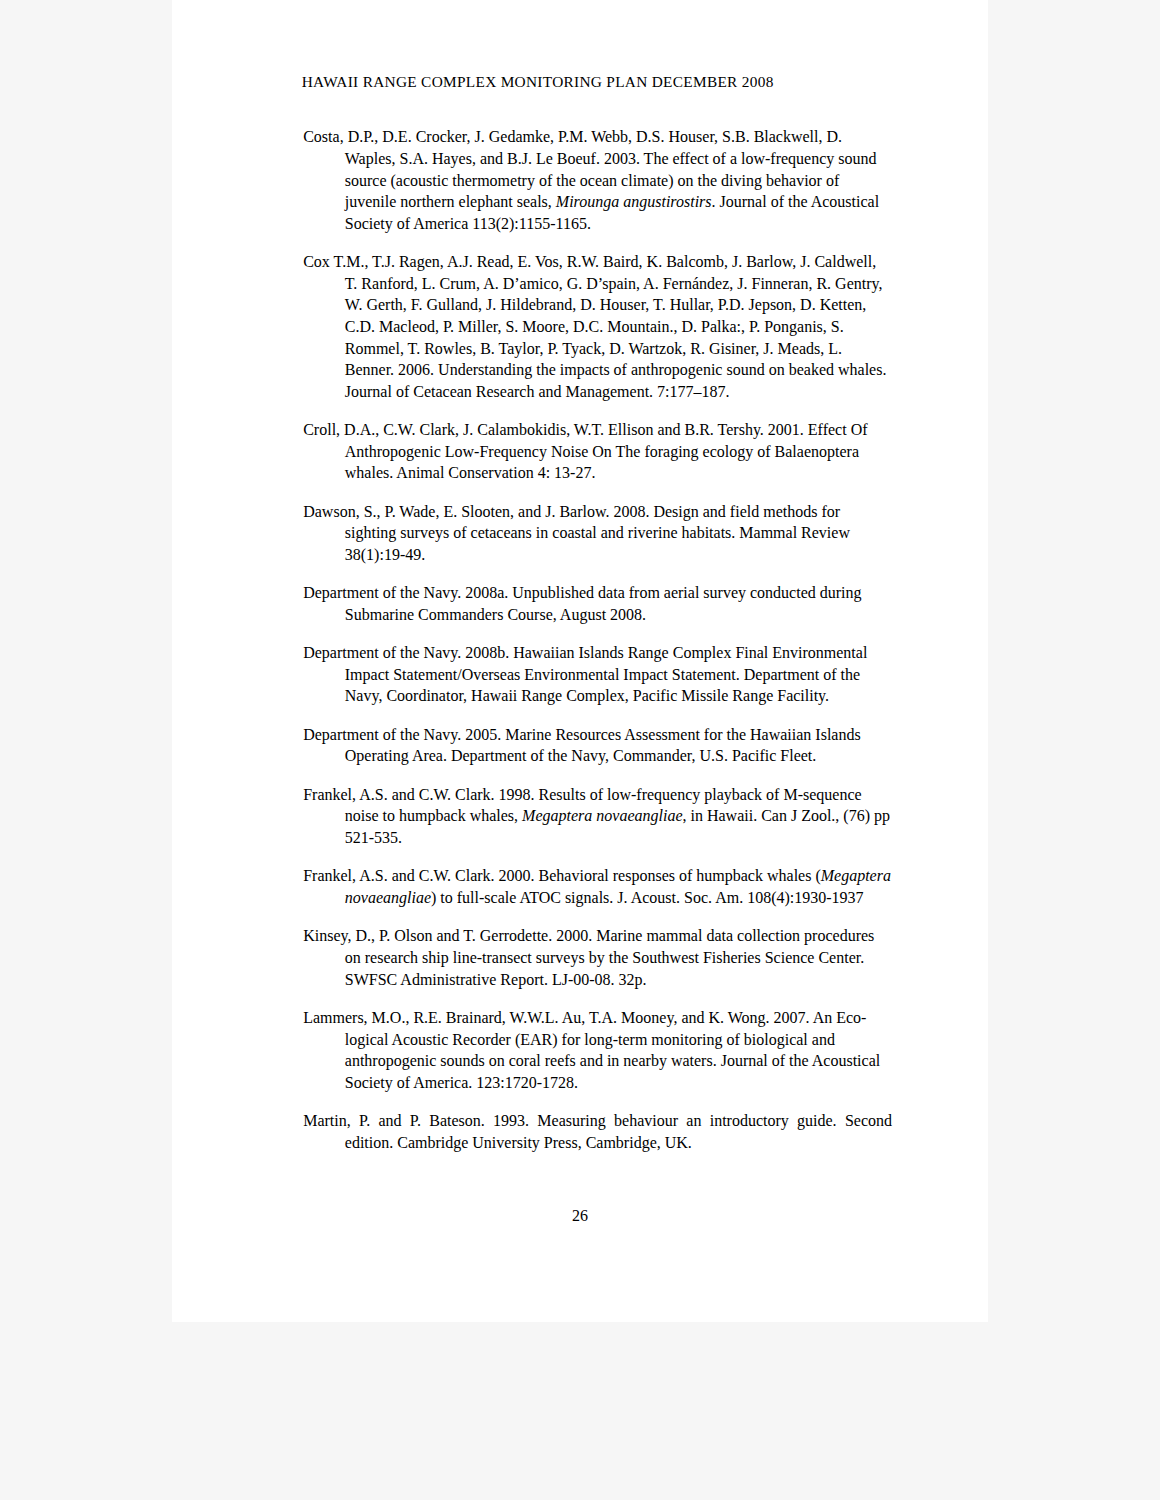HAWAII RANGE COMPLEX MONITORING PLAN DECEMBER 2008
Costa, D.P., D.E. Crocker, J. Gedamke, P.M. Webb, D.S. Houser, S.B. Blackwell, D. Waples, S.A. Hayes, and B.J. Le Boeuf. 2003. The effect of a low-frequency sound source (acoustic thermometry of the ocean climate) on the diving behavior of juvenile northern elephant seals, Mirounga angustirostirs. Journal of the Acoustical Society of America 113(2):1155-1165.
Cox T.M., T.J. Ragen, A.J. Read, E. Vos, R.W. Baird, K. Balcomb, J. Barlow, J. Caldwell, T. Ranford, L. Crum, A. D’amico, G. D’spain, A. Fernández, J. Finneran, R. Gentry, W. Gerth, F. Gulland, J. Hildebrand, D. Houser, T. Hullar, P.D. Jepson, D. Ketten, C.D. Macleod, P. Miller, S. Moore, D.C. Mountain., D. Palka:, P. Ponganis, S. Rommel, T. Rowles, B. Taylor, P. Tyack, D. Wartzok, R. Gisiner, J. Meads, L. Benner. 2006. Understanding the impacts of anthropogenic sound on beaked whales. Journal of Cetacean Research and Management. 7:177–187.
Croll, D.A., C.W. Clark, J. Calambokidis, W.T. Ellison and B.R. Tershy. 2001. Effect Of Anthropogenic Low-Frequency Noise On The foraging ecology of Balaenoptera whales. Animal Conservation 4: 13-27.
Dawson, S., P. Wade, E. Slooten, and J. Barlow. 2008. Design and field methods for sighting surveys of cetaceans in coastal and riverine habitats. Mammal Review 38(1):19-49.
Department of the Navy. 2008a. Unpublished data from aerial survey conducted during Submarine Commanders Course, August 2008.
Department of the Navy. 2008b. Hawaiian Islands Range Complex Final Environmental Impact Statement/Overseas Environmental Impact Statement. Department of the Navy, Coordinator, Hawaii Range Complex, Pacific Missile Range Facility.
Department of the Navy. 2005. Marine Resources Assessment for the Hawaiian Islands Operating Area. Department of the Navy, Commander, U.S. Pacific Fleet.
Frankel, A.S. and C.W. Clark. 1998. Results of low-frequency playback of M-sequence noise to humpback whales, Megaptera novaeangliae, in Hawaii. Can J Zool., (76) pp 521-535.
Frankel, A.S. and C.W. Clark. 2000. Behavioral responses of humpback whales (Megaptera novaeangliae) to full-scale ATOC signals. J. Acoust. Soc. Am. 108(4):1930-1937
Kinsey, D., P. Olson and T. Gerrodette. 2000. Marine mammal data collection procedures on research ship line-transect surveys by the Southwest Fisheries Science Center. SWFSC Administrative Report. LJ-00-08. 32p.
Lammers, M.O., R.E. Brainard, W.W.L. Au, T.A. Mooney, and K. Wong. 2007. An Eco-logical Acoustic Recorder (EAR) for long-term monitoring of biological and anthropogenic sounds on coral reefs and in nearby waters. Journal of the Acoustical Society of America. 123:1720-1728.
Martin, P. and P. Bateson. 1993. Measuring behaviour an introductory guide. Second edition. Cambridge University Press, Cambridge, UK.
26